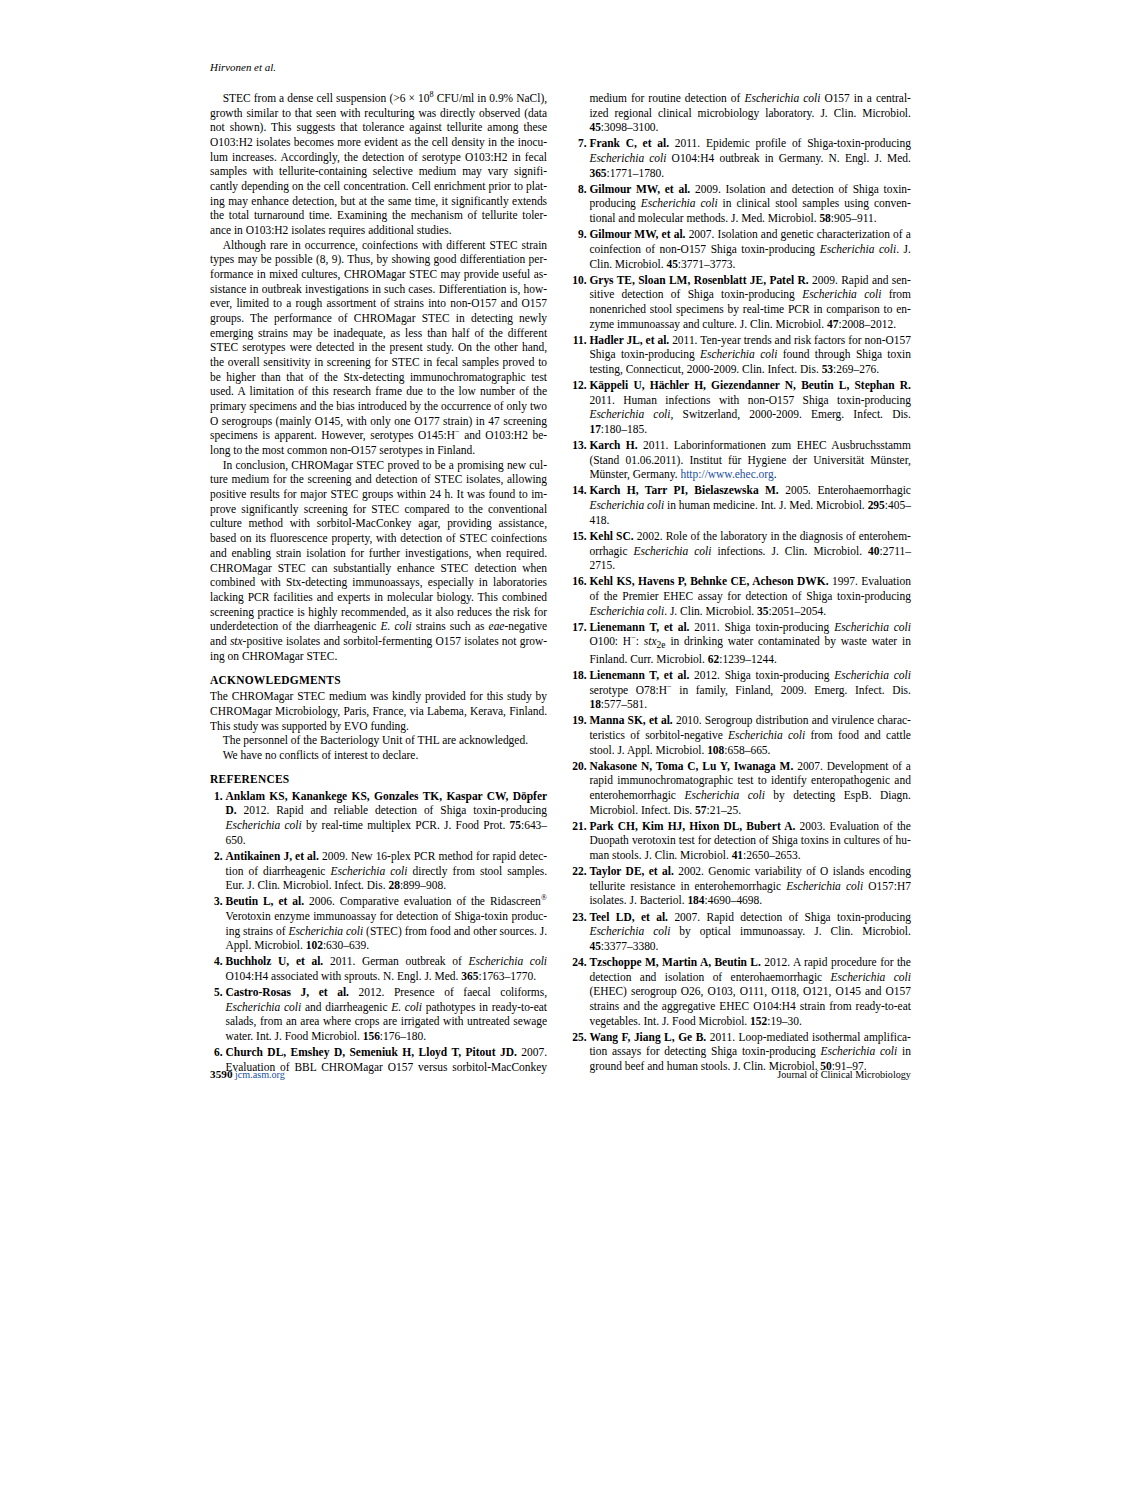Hirvonen et al.
STEC from a dense cell suspension (>6 × 108 CFU/ml in 0.9% NaCl), growth similar to that seen with reculturing was directly observed (data not shown). This suggests that tolerance against tellurite among these O103:H2 isolates becomes more evident as the cell density in the inoculum increases. Accordingly, the detection of serotype O103:H2 in fecal samples with tellurite-containing selective medium may vary significantly depending on the cell concentration. Cell enrichment prior to plating may enhance detection, but at the same time, it significantly extends the total turnaround time. Examining the mechanism of tellurite tolerance in O103:H2 isolates requires additional studies.
Although rare in occurrence, coinfections with different STEC strain types may be possible (8, 9). Thus, by showing good differentiation performance in mixed cultures, CHROMagar STEC may provide useful assistance in outbreak investigations in such cases. Differentiation is, however, limited to a rough assortment of strains into non-O157 and O157 groups. The performance of CHROMagar STEC in detecting newly emerging strains may be inadequate, as less than half of the different STEC serotypes were detected in the present study. On the other hand, the overall sensitivity in screening for STEC in fecal samples proved to be higher than that of the Stx-detecting immunochromatographic test used. A limitation of this research frame due to the low number of the primary specimens and the bias introduced by the occurrence of only two O serogroups (mainly O145, with only one O177 strain) in 47 screening specimens is apparent. However, serotypes O145:H− and O103:H2 belong to the most common non-O157 serotypes in Finland.
In conclusion, CHROMagar STEC proved to be a promising new culture medium for the screening and detection of STEC isolates, allowing positive results for major STEC groups within 24 h. It was found to improve significantly screening for STEC compared to the conventional culture method with sorbitol-MacConkey agar, providing assistance, based on its fluorescence property, with detection of STEC coinfections and enabling strain isolation for further investigations, when required. CHROMagar STEC can substantially enhance STEC detection when combined with Stx-detecting immunoassays, especially in laboratories lacking PCR facilities and experts in molecular biology. This combined screening practice is highly recommended, as it also reduces the risk for underdetection of the diarrheagenic E. coli strains such as eae-negative and stx-positive isolates and sorbitol-fermenting O157 isolates not growing on CHROMagar STEC.
Acknowledgments
The CHROMagar STEC medium was kindly provided for this study by CHROMagar Microbiology, Paris, France, via Labema, Kerava, Finland. This study was supported by EVO funding.
The personnel of the Bacteriology Unit of THL are acknowledged.
We have no conflicts of interest to declare.
References
Anklam KS, Kanankege KS, Gonzales TK, Kaspar CW, Döpfer D. 2012. Rapid and reliable detection of Shiga toxin-producing Escherichia coli by real-time multiplex PCR. J. Food Prot. 75:643–650.
Antikainen J, et al. 2009. New 16-plex PCR method for rapid detection of diarrheagenic Escherichia coli directly from stool samples. Eur. J. Clin. Microbiol. Infect. Dis. 28:899–908.
Beutin L, et al. 2006. Comparative evaluation of the Ridascreen® Verotoxin enzyme immunoassay for detection of Shiga-toxin producing strains of Escherichia coli (STEC) from food and other sources. J. Appl. Microbiol. 102:630–639.
Buchholz U, et al. 2011. German outbreak of Escherichia coli O104:H4 associated with sprouts. N. Engl. J. Med. 365:1763–1770.
Castro-Rosas J, et al. 2012. Presence of faecal coliforms, Escherichia coli and diarrheagenic E. coli pathotypes in ready-to-eat salads, from an area where crops are irrigated with untreated sewage water. Int. J. Food Microbiol. 156:176–180.
Church DL, Emshey D, Semeniuk H, Lloyd T, Pitout JD. 2007. Evaluation of BBL CHROMagar O157 versus sorbitol-MacConkey medium for routine detection of Escherichia coli O157 in a centralized regional clinical microbiology laboratory. J. Clin. Microbiol. 45:3098–3100.
Frank C, et al. 2011. Epidemic profile of Shiga-toxin-producing Escherichia coli O104:H4 outbreak in Germany. N. Engl. J. Med. 365:1771–1780.
Gilmour MW, et al. 2009. Isolation and detection of Shiga toxin-producing Escherichia coli in clinical stool samples using conventional and molecular methods. J. Med. Microbiol. 58:905–911.
Gilmour MW, et al. 2007. Isolation and genetic characterization of a coinfection of non-O157 Shiga toxin-producing Escherichia coli. J. Clin. Microbiol. 45:3771–3773.
Grys TE, Sloan LM, Rosenblatt JE, Patel R. 2009. Rapid and sensitive detection of Shiga toxin-producing Escherichia coli from nonenriched stool specimens by real-time PCR in comparison to enzyme immunoassay and culture. J. Clin. Microbiol. 47:2008–2012.
Hadler JL, et al. 2011. Ten-year trends and risk factors for non-O157 Shiga toxin-producing Escherichia coli found through Shiga toxin testing, Connecticut, 2000-2009. Clin. Infect. Dis. 53:269–276.
Käppeli U, Hächler H, Giezendanner N, Beutin L, Stephan R. 2011. Human infections with non-O157 Shiga toxin-producing Escherichia coli, Switzerland, 2000-2009. Emerg. Infect. Dis. 17:180–185.
Karch H. 2011. Laborinformationen zum EHEC Ausbruchsstamm (Stand 01.06.2011). Institut für Hygiene der Universität Münster, Münster, Germany. http://www.ehec.org.
Karch H, Tarr PI, Bielaszewska M. 2005. Enterohaemorrhagic Escherichia coli in human medicine. Int. J. Med. Microbiol. 295:405–418.
Kehl SC. 2002. Role of the laboratory in the diagnosis of enterohemorrhagic Escherichia coli infections. J. Clin. Microbiol. 40:2711–2715.
Kehl KS, Havens P, Behnke CE, Acheson DWK. 1997. Evaluation of the Premier EHEC assay for detection of Shiga toxin-producing Escherichia coli. J. Clin. Microbiol. 35:2051–2054.
Lienemann T, et al. 2011. Shiga toxin-producing Escherichia coli O100: H−: stx2e in drinking water contaminated by waste water in Finland. Curr. Microbiol. 62:1239–1244.
Lienemann T, et al. 2012. Shiga toxin-producing Escherichia coli serotype O78:H− in family, Finland, 2009. Emerg. Infect. Dis. 18:577–581.
Manna SK, et al. 2010. Serogroup distribution and virulence characteristics of sorbitol-negative Escherichia coli from food and cattle stool. J. Appl. Microbiol. 108:658–665.
Nakasone N, Toma C, Lu Y, Iwanaga M. 2007. Development of a rapid immunochromatographic test to identify enteropathogenic and enterohemorrhagic Escherichia coli by detecting EspB. Diagn. Microbiol. Infect. Dis. 57:21–25.
Park CH, Kim HJ, Hixon DL, Bubert A. 2003. Evaluation of the Duopath verotoxin test for detection of Shiga toxins in cultures of human stools. J. Clin. Microbiol. 41:2650–2653.
Taylor DE, et al. 2002. Genomic variability of O islands encoding tellurite resistance in enterohemorrhagic Escherichia coli O157:H7 isolates. J. Bacteriol. 184:4690–4698.
Teel LD, et al. 2007. Rapid detection of Shiga toxin-producing Escherichia coli by optical immunoassay. J. Clin. Microbiol. 45:3377–3380.
Tzschoppe M, Martin A, Beutin L. 2012. A rapid procedure for the detection and isolation of enterohaemorrhagic Escherichia coli (EHEC) serogroup O26, O103, O111, O118, O121, O145 and O157 strains and the aggregative EHEC O104:H4 strain from ready-to-eat vegetables. Int. J. Food Microbiol. 152:19–30.
Wang F, Jiang L, Ge B. 2011. Loop-mediated isothermal amplification assays for detecting Shiga toxin-producing Escherichia coli in ground beef and human stools. J. Clin. Microbiol. 50:91–97.
3590 jcm.asm.org
Journal of Clinical Microbiology